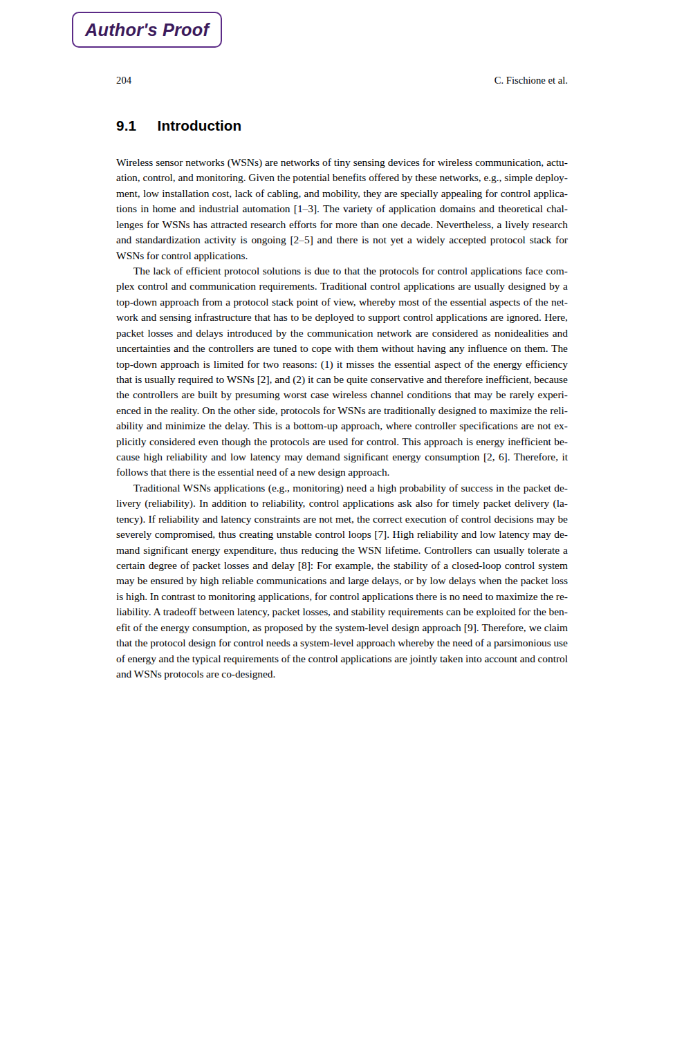Author's Proof
204 C. Fischione et al.
9.1 Introduction
Wireless sensor networks (WSNs) are networks of tiny sensing devices for wireless communication, actuation, control, and monitoring. Given the potential benefits offered by these networks, e.g., simple deployment, low installation cost, lack of cabling, and mobility, they are specially appealing for control applications in home and industrial automation [1–3]. The variety of application domains and theoretical challenges for WSNs has attracted research efforts for more than one decade. Nevertheless, a lively research and standardization activity is ongoing [2–5] and there is not yet a widely accepted protocol stack for WSNs for control applications.
The lack of efficient protocol solutions is due to that the protocols for control applications face complex control and communication requirements. Traditional control applications are usually designed by a top-down approach from a protocol stack point of view, whereby most of the essential aspects of the network and sensing infrastructure that has to be deployed to support control applications are ignored. Here, packet losses and delays introduced by the communication network are considered as nonidealities and uncertainties and the controllers are tuned to cope with them without having any influence on them. The top-down approach is limited for two reasons: (1) it misses the essential aspect of the energy efficiency that is usually required to WSNs [2], and (2) it can be quite conservative and therefore inefficient, because the controllers are built by presuming worst case wireless channel conditions that may be rarely experienced in the reality. On the other side, protocols for WSNs are traditionally designed to maximize the reliability and minimize the delay. This is a bottom-up approach, where controller specifications are not explicitly considered even though the protocols are used for control. This approach is energy inefficient because high reliability and low latency may demand significant energy consumption [2, 6]. Therefore, it follows that there is the essential need of a new design approach.
Traditional WSNs applications (e.g., monitoring) need a high probability of success in the packet delivery (reliability). In addition to reliability, control applications ask also for timely packet delivery (latency). If reliability and latency constraints are not met, the correct execution of control decisions may be severely compromised, thus creating unstable control loops [7]. High reliability and low latency may demand significant energy expenditure, thus reducing the WSN lifetime. Controllers can usually tolerate a certain degree of packet losses and delay [8]: For example, the stability of a closed-loop control system may be ensured by high reliable communications and large delays, or by low delays when the packet loss is high. In contrast to monitoring applications, for control applications there is no need to maximize the reliability. A tradeoff between latency, packet losses, and stability requirements can be exploited for the benefit of the energy consumption, as proposed by the system-level design approach [9]. Therefore, we claim that the protocol design for control needs a system-level approach whereby the need of a parsimonious use of energy and the typical requirements of the control applications are jointly taken into account and control and WSNs protocols are co-designed.